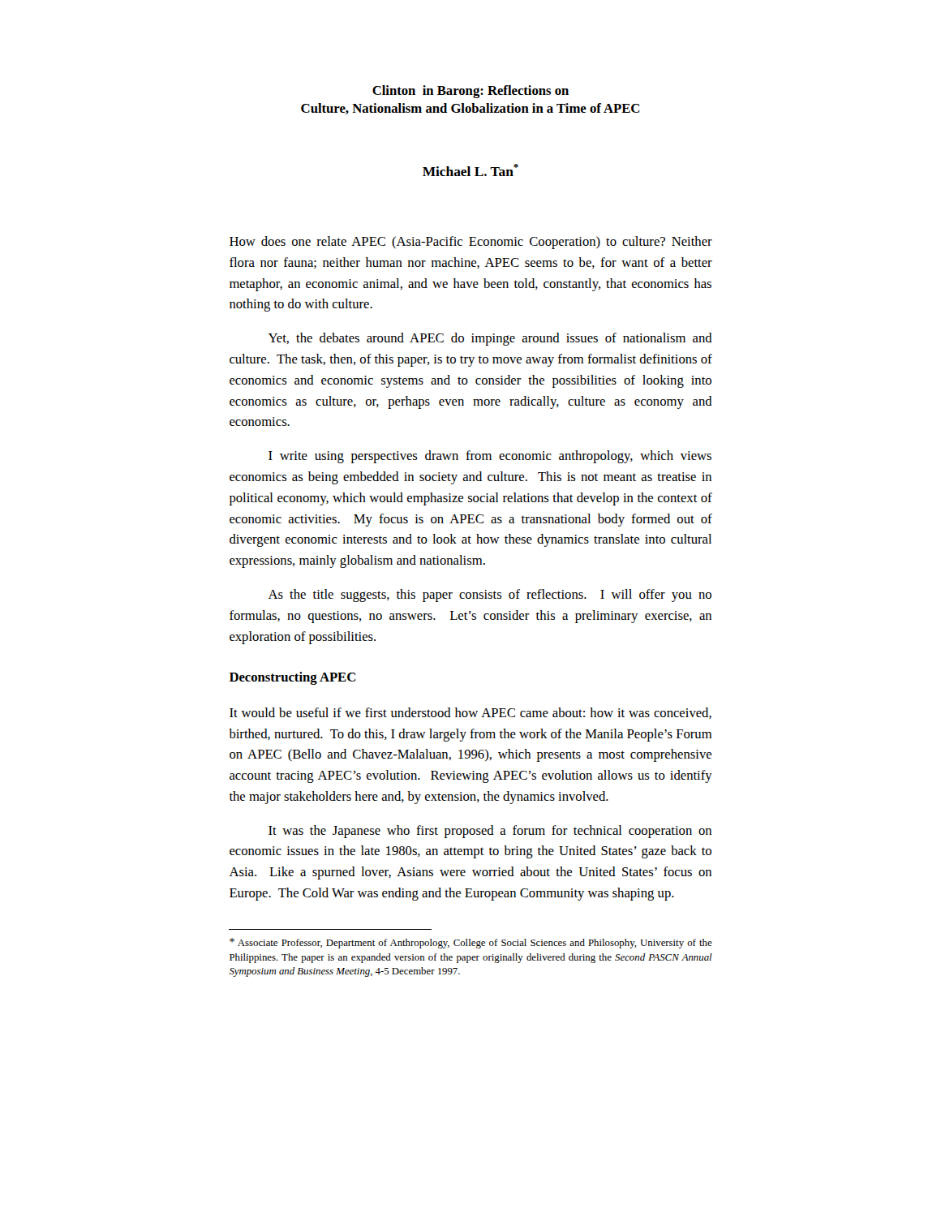Clinton in Barong: Reflections on
Culture, Nationalism and Globalization in a Time of APEC
Michael L. Tan*
How does one relate APEC (Asia-Pacific Economic Cooperation) to culture? Neither flora nor fauna; neither human nor machine, APEC seems to be, for want of a better metaphor, an economic animal, and we have been told, constantly, that economics has nothing to do with culture.
Yet, the debates around APEC do impinge around issues of nationalism and culture. The task, then, of this paper, is to try to move away from formalist definitions of economics and economic systems and to consider the possibilities of looking into economics as culture, or, perhaps even more radically, culture as economy and economics.
I write using perspectives drawn from economic anthropology, which views economics as being embedded in society and culture. This is not meant as treatise in political economy, which would emphasize social relations that develop in the context of economic activities. My focus is on APEC as a transnational body formed out of divergent economic interests and to look at how these dynamics translate into cultural expressions, mainly globalism and nationalism.
As the title suggests, this paper consists of reflections. I will offer you no formulas, no questions, no answers. Let’s consider this a preliminary exercise, an exploration of possibilities.
Deconstructing APEC
It would be useful if we first understood how APEC came about: how it was conceived, birthed, nurtured. To do this, I draw largely from the work of the Manila People’s Forum on APEC (Bello and Chavez-Malaluan, 1996), which presents a most comprehensive account tracing APEC’s evolution. Reviewing APEC’s evolution allows us to identify the major stakeholders here and, by extension, the dynamics involved.
It was the Japanese who first proposed a forum for technical cooperation on economic issues in the late 1980s, an attempt to bring the United States’ gaze back to Asia. Like a spurned lover, Asians were worried about the United States’ focus on Europe. The Cold War was ending and the European Community was shaping up.
* Associate Professor, Department of Anthropology, College of Social Sciences and Philosophy, University of the Philippines. The paper is an expanded version of the paper originally delivered during the Second PASCN Annual Symposium and Business Meeting, 4-5 December 1997.